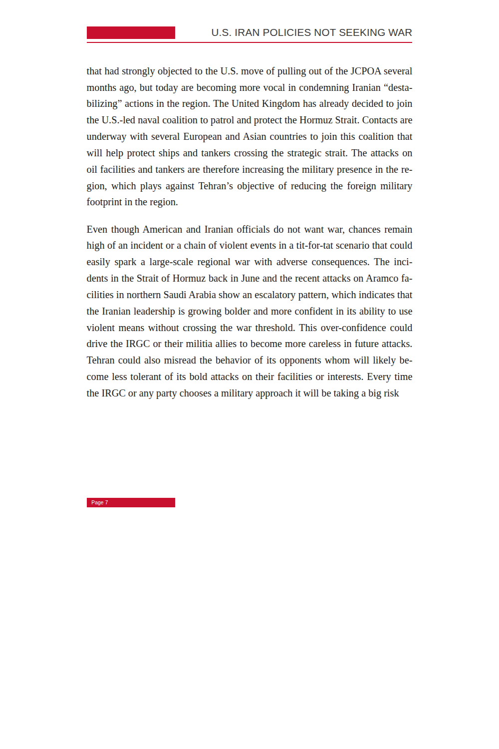U.S. IRAN POLICIES NOT SEEKING WAR
that had strongly objected to the U.S. move of pulling out of the JCPOA several months ago, but today are becoming more vocal in condemning Iranian “destabilizing” actions in the region. The United Kingdom has already decided to join the U.S.-led naval coalition to patrol and protect the Hormuz Strait. Contacts are underway with several European and Asian countries to join this coalition that will help protect ships and tankers crossing the strategic strait. The attacks on oil facilities and tankers are therefore increasing the military presence in the region, which plays against Tehran’s objective of reducing the foreign military footprint in the region.
Even though American and Iranian officials do not want war, chances remain high of an incident or a chain of violent events in a tit-for-tat scenario that could easily spark a large-scale regional war with adverse consequences. The incidents in the Strait of Hormuz back in June and the recent attacks on Aramco facilities in northern Saudi Arabia show an escalatory pattern, which indicates that the Iranian leadership is growing bolder and more confident in its ability to use violent means without crossing the war threshold. This over-confidence could drive the IRGC or their militia allies to become more careless in future attacks. Tehran could also misread the behavior of its opponents whom will likely become less tolerant of its bold attacks on their facilities or interests. Every time the IRGC or any party chooses a military approach it will be taking a big risk
Page 7